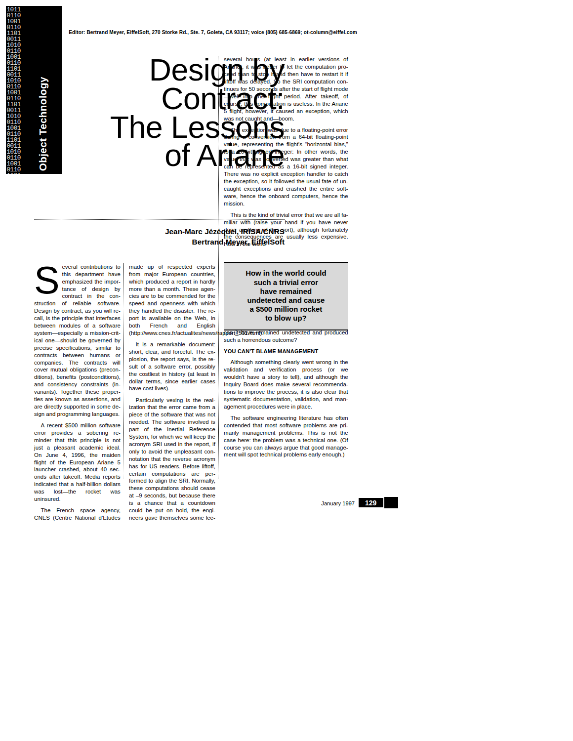1011
0110
1001
0110
1101
0011
1010
0110
1001
0110
1101
0011
1010
0110
1001
0110
1101
0011
1010
0110
1001
0110
1101
0011
1010
0110
1001
0110
1101
0011
1010
0110
1001
0110
1101
0011
Object Technology
Editor: Bertrand Meyer, EiffelSoft, 270 Storke Rd., Ste. 7, Goleta, CA 93117; voice (805) 685-6869; ot-column@eiffel.com
Design by Contract: The Lessons of Ariane
Jean-Marc Jézéquel, IRISA/CNRS
Bertrand Meyer, EiffelSoft
Several contributions to this department have emphasized the importance of design by contract in the construction of reliable software. Design by contract, as you will recall, is the principle that interfaces between modules of a software system—especially a mission-critical one—should be governed by precise specifications, similar to contracts between humans or companies. The contracts will cover mutual obligations (preconditions), benefits (postconditions), and consistency constraints (invariants). Together these properties are known as assertions, and are directly supported in some design and programming languages.
A recent $500 million software error provides a sobering reminder that this principle is not just a pleasant academic ideal. On June 4, 1996, the maiden flight of the European Ariane 5 launcher crashed, about 40 seconds after takeoff. Media reports indicated that a half-billion dollars was lost—the rocket was uninsured.
The French space agency, CNES (Centre National d'Etudes Spatiales), and the European Space Agency immediately appointed an international inquiry board,
made up of respected experts from major European countries, which produced a report in hardly more than a month. These agencies are to be commended for the speed and openness with which they handled the disaster. The report is available on the Web, in both French and English (http://www.cnes.fr/actualites/news/rapport_501.html).
It is a remarkable document: short, clear, and forceful. The explosion, the report says, is the result of a software error, possibly the costliest in history (at least in dollar terms, since earlier cases have cost lives).
Particularly vexing is the realization that the error came from a piece of the software that was not needed. The software involved is part of the Inertial Reference System, for which we will keep the acronym SRI used in the report, if only to avoid the unpleasant connotation that the reverse acronym has for US readers. Before liftoff, certain computations are performed to align the SRI. Normally, these computations should cease at –9 seconds, but because there is a chance that a countdown could be put on hold, the engineers gave themselves some leeway. They reasoned that, because resetting the SRI could take
several hours (at least in earlier versions of Ariane), it was better to let the computation proceed than to stop it and then have to restart it if liftoff was delayed. So the SRI computation continues for 50 seconds after the start of flight mode—well into the flight period. After takeoff, of course, this computation is useless. In the Ariane 5 flight, however, it caused an exception, which was not caught and—boom.
The exception was due to a floating-point error during a conversion from a 64-bit floating-point value, representing the flight's “horizontal bias,” to a 16-bit signed integer: In other words, the value that was converted was greater than what can be represented as a 16-bit signed integer. There was no explicit exception handler to catch the exception, so it followed the usual fate of uncaught exceptions and crashed the entire software, hence the onboard computers, hence the mission.
This is the kind of trivial error that we are all familiar with (raise your hand if you have never done anything of this sort), although fortunately the consequences are usually less expensive. How in the world
can it have remained undetected and produced such a horrendous outcome?
YOU CAN'T BLAME MANAGEMENT
Although something clearly went wrong in the validation and verification process (or we wouldn't have a story to tell), and although the Inquiry Board does make several recommendations to improve the process, it is also clear that systematic documentation, validation, and management procedures were in place.
The software engineering literature has often contended that most software problems are primarily management problems. This is not the case here: the problem was a technical one. (Of course you can always argue that good management will spot technical problems early enough.)
How in the world could
such a trivial error
have remained
undetected and cause
a $500 million rocket
to blow up?
January 1997
129